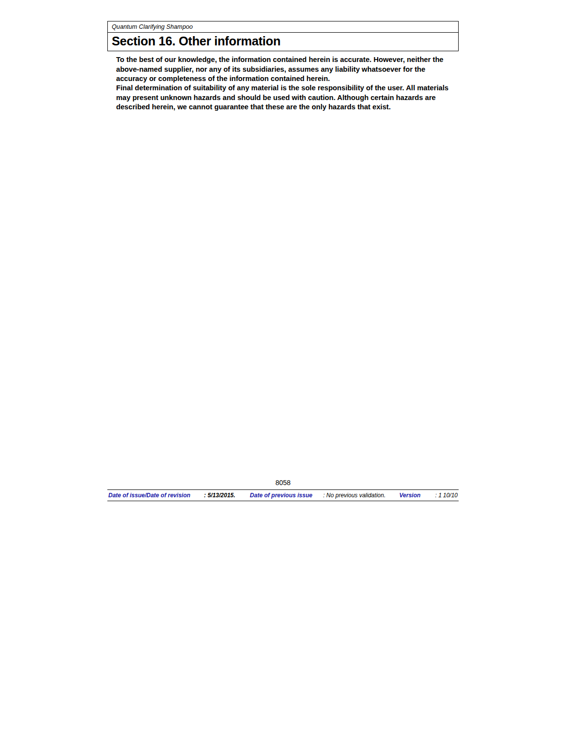Quantum Clarifying Shampoo
Section 16. Other information
To the best of our knowledge, the information contained herein is accurate. However, neither the above-named supplier, nor any of its subsidiaries, assumes any liability whatsoever for the accuracy or completeness of the information contained herein.
Final determination of suitability of any material is the sole responsibility of the user. All materials may present unknown hazards and should be used with caution. Although certain hazards are described herein, we cannot guarantee that these are the only hazards that exist.
8058
Date of issue/Date of revision : 5/13/2015. Date of previous issue : No previous validation. Version : 1 10/10